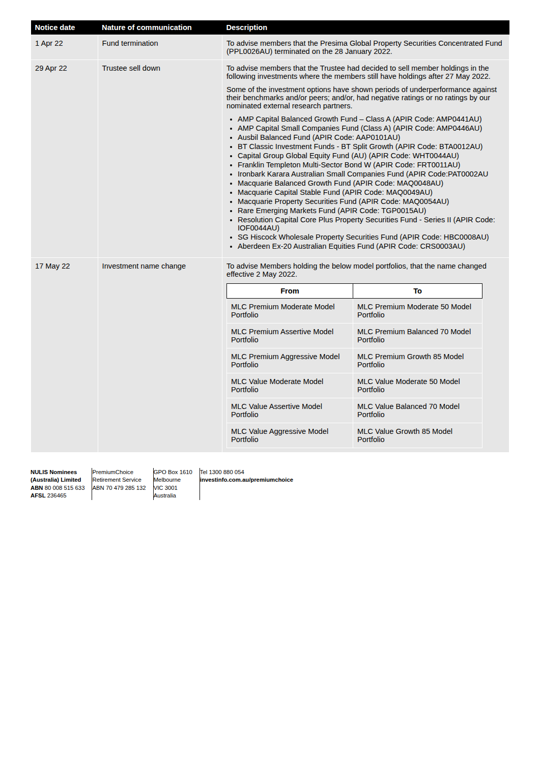| Notice date | Nature of communication | Description |
| --- | --- | --- |
| 1 Apr 22 | Fund termination | To advise members that the Presima Global Property Securities Concentrated Fund (PPL0026AU) terminated on the 28 January 2022. |
| 29 Apr 22 | Trustee sell down | To advise members that the Trustee had decided to sell member holdings in the following investments where the members still have holdings after 27 May 2022. Some of the investment options have shown periods of underperformance against their benchmarks and/or peers; and/or, had negative ratings or no ratings by our nominated external research partners. AMP Capital Balanced Growth Fund – Class A (APIR Code: AMP0441AU) AMP Capital Small Companies Fund (Class A) (APIR Code: AMP0446AU) Ausbil Balanced Fund (APIR Code: AAP0101AU) BT Classic Investment Funds - BT Split Growth (APIR Code: BTA0012AU) Capital Group Global Equity Fund (AU) (APIR Code: WHT0044AU) Franklin Templeton Multi-Sector Bond W (APIR Code: FRT0011AU) Ironbark Karara Australian Small Companies Fund (APIR Code:PAT0002AU Macquarie Balanced Growth Fund (APIR Code: MAQ0048AU) Macquarie Capital Stable Fund (APIR Code: MAQ0049AU) Macquarie Property Securities Fund (APIR Code: MAQ0054AU) Rare Emerging Markets Fund (APIR Code: TGP0015AU) Resolution Capital Core Plus Property Securities Fund - Series II (APIR Code: IOF0044AU) SG Hiscock Wholesale Property Securities Fund (APIR Code: HBC0008AU) Aberdeen Ex-20 Australian Equities Fund (APIR Code: CRS0003AU) |
| 17 May 22 | Investment name change | To advise Members holding the below model portfolios, that the name changed effective 2 May 2022. / From / To / / --- / --- / / MLC Premium Moderate Model Portfolio / MLC Premium Moderate 50 Model Portfolio / / MLC Premium Assertive Model Portfolio / MLC Premium Balanced 70 Model Portfolio / / MLC Premium Aggressive Model Portfolio / MLC Premium Growth 85 Model Portfolio / / MLC Value Moderate Model Portfolio / MLC Value Moderate 50 Model Portfolio / / MLC Value Assertive Model Portfolio / MLC Value Balanced 70 Model Portfolio / / MLC Value Aggressive Model Portfolio / MLC Value Growth 85 Model Portfolio / |
| NULIS Nominees (Australia) Limited ABN 80 008 515 633 AFSL 236465 | PremiumChoice Retirement Service ABN 70 479 285 132 | GPO Box 1610 Melbourne VIC 3001 Australia | Tel 1300 880 054 investinfo.com.au/premiumchoice |